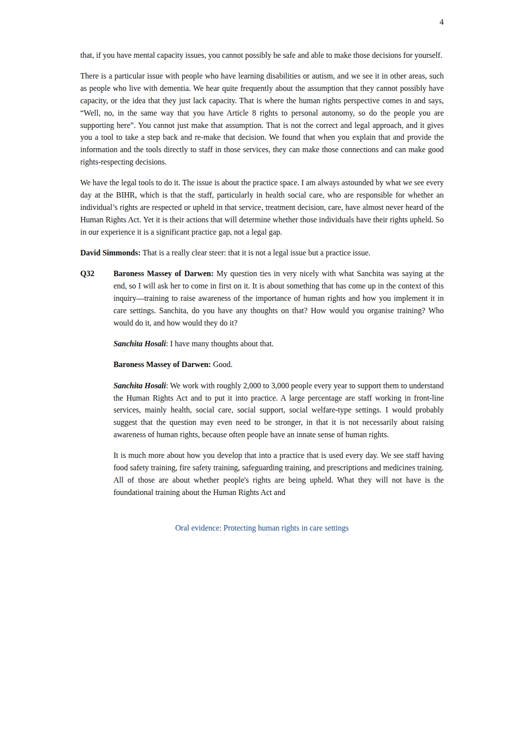4
that, if you have mental capacity issues, you cannot possibly be safe and able to make those decisions for yourself.
There is a particular issue with people who have learning disabilities or autism, and we see it in other areas, such as people who live with dementia. We hear quite frequently about the assumption that they cannot possibly have capacity, or the idea that they just lack capacity. That is where the human rights perspective comes in and says, “Well, no, in the same way that you have Article 8 rights to personal autonomy, so do the people you are supporting here”. You cannot just make that assumption. That is not the correct and legal approach, and it gives you a tool to take a step back and re-make that decision. We found that when you explain that and provide the information and the tools directly to staff in those services, they can make those connections and can make good rights-respecting decisions.
We have the legal tools to do it. The issue is about the practice space. I am always astounded by what we see every day at the BIHR, which is that the staff, particularly in health social care, who are responsible for whether an individual’s rights are respected or upheld in that service, treatment decision, care, have almost never heard of the Human Rights Act. Yet it is their actions that will determine whether those individuals have their rights upheld. So in our experience it is a significant practice gap, not a legal gap.
David Simmonds: That is a really clear steer: that it is not a legal issue but a practice issue.
Q32
Baroness Massey of Darwen: My question ties in very nicely with what Sanchita was saying at the end, so I will ask her to come in first on it. It is about something that has come up in the context of this inquiry—training to raise awareness of the importance of human rights and how you implement it in care settings. Sanchita, do you have any thoughts on that? How would you organise training? Who would do it, and how would they do it?
Sanchita Hosali: I have many thoughts about that.
Baroness Massey of Darwen: Good.
Sanchita Hosali: We work with roughly 2,000 to 3,000 people every year to support them to understand the Human Rights Act and to put it into practice. A large percentage are staff working in front-line services, mainly health, social care, social support, social welfare-type settings. I would probably suggest that the question may even need to be stronger, in that it is not necessarily about raising awareness of human rights, because often people have an innate sense of human rights.
It is much more about how you develop that into a practice that is used every day. We see staff having food safety training, fire safety training, safeguarding training, and prescriptions and medicines training. All of those are about whether people's rights are being upheld. What they will not have is the foundational training about the Human Rights Act and
Oral evidence: Protecting human rights in care settings